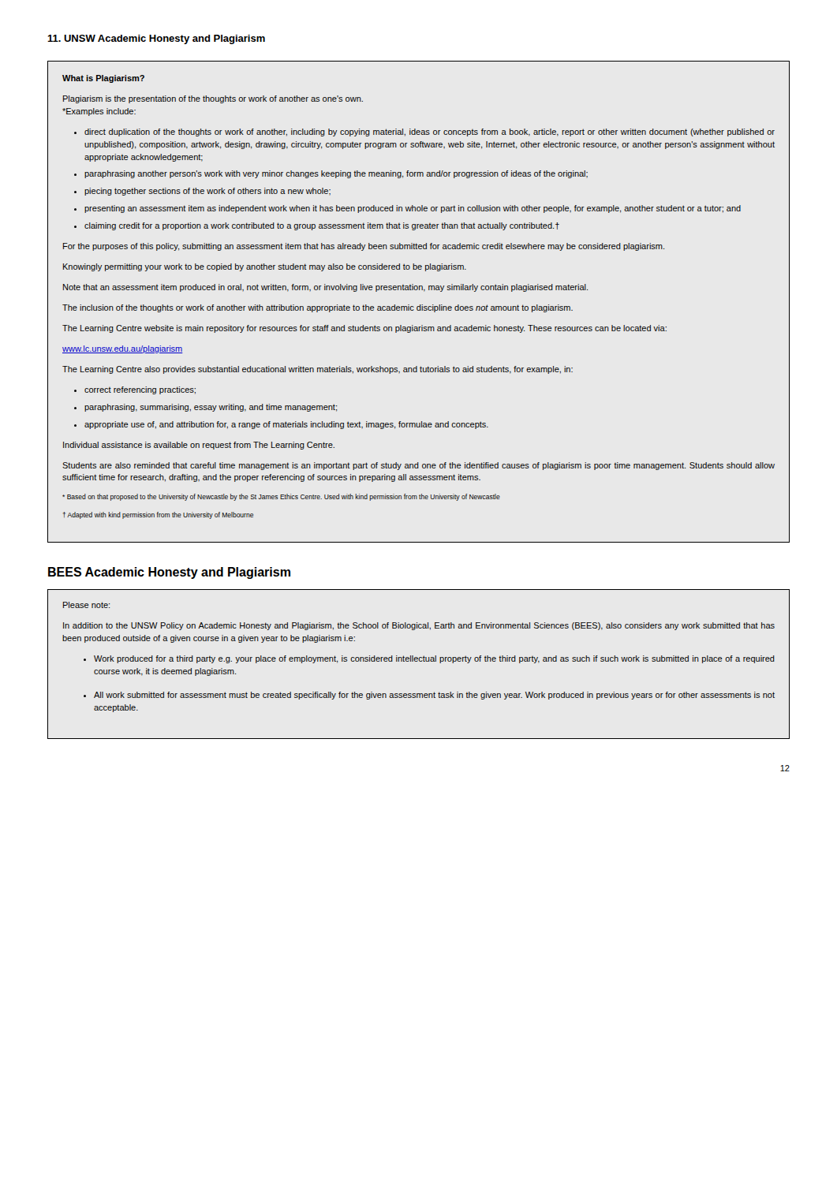11. UNSW Academic Honesty and Plagiarism
What is Plagiarism?
Plagiarism is the presentation of the thoughts or work of another as one's own.
*Examples include:
direct duplication of the thoughts or work of another, including by copying material, ideas or concepts from a book, article, report or other written document (whether published or unpublished), composition, artwork, design, drawing, circuitry, computer program or software, web site, Internet, other electronic resource, or another person's assignment without appropriate acknowledgement;
paraphrasing another person's work with very minor changes keeping the meaning, form and/or progression of ideas of the original;
piecing together sections of the work of others into a new whole;
presenting an assessment item as independent work when it has been produced in whole or part in collusion with other people, for example, another student or a tutor; and
claiming credit for a proportion a work contributed to a group assessment item that is greater than that actually contributed.†
For the purposes of this policy, submitting an assessment item that has already been submitted for academic credit elsewhere may be considered plagiarism.
Knowingly permitting your work to be copied by another student may also be considered to be plagiarism.
Note that an assessment item produced in oral, not written, form, or involving live presentation, may similarly contain plagiarised material.
The inclusion of the thoughts or work of another with attribution appropriate to the academic discipline does not amount to plagiarism.
The Learning Centre website is main repository for resources for staff and students on plagiarism and academic honesty. These resources can be located via:
www.lc.unsw.edu.au/plagiarism
The Learning Centre also provides substantial educational written materials, workshops, and tutorials to aid students, for example, in:
correct referencing practices;
paraphrasing, summarising, essay writing, and time management;
appropriate use of, and attribution for, a range of materials including text, images, formulae and concepts.
Individual assistance is available on request from The Learning Centre.
Students are also reminded that careful time management is an important part of study and one of the identified causes of plagiarism is poor time management. Students should allow sufficient time for research, drafting, and the proper referencing of sources in preparing all assessment items.
* Based on that proposed to the University of Newcastle by the St James Ethics Centre. Used with kind permission from the University of Newcastle
† Adapted with kind permission from the University of Melbourne
BEES Academic Honesty and Plagiarism
Please note:
In addition to the UNSW Policy on Academic Honesty and Plagiarism, the School of Biological, Earth and Environmental Sciences (BEES), also considers any work submitted that has been produced outside of a given course in a given year to be plagiarism i.e:
Work produced for a third party e.g. your place of employment, is considered intellectual property of the third party, and as such if such work is submitted in place of a required course work, it is deemed plagiarism.
All work submitted for assessment must be created specifically for the given assessment task in the given year. Work produced in previous years or for other assessments is not acceptable.
12